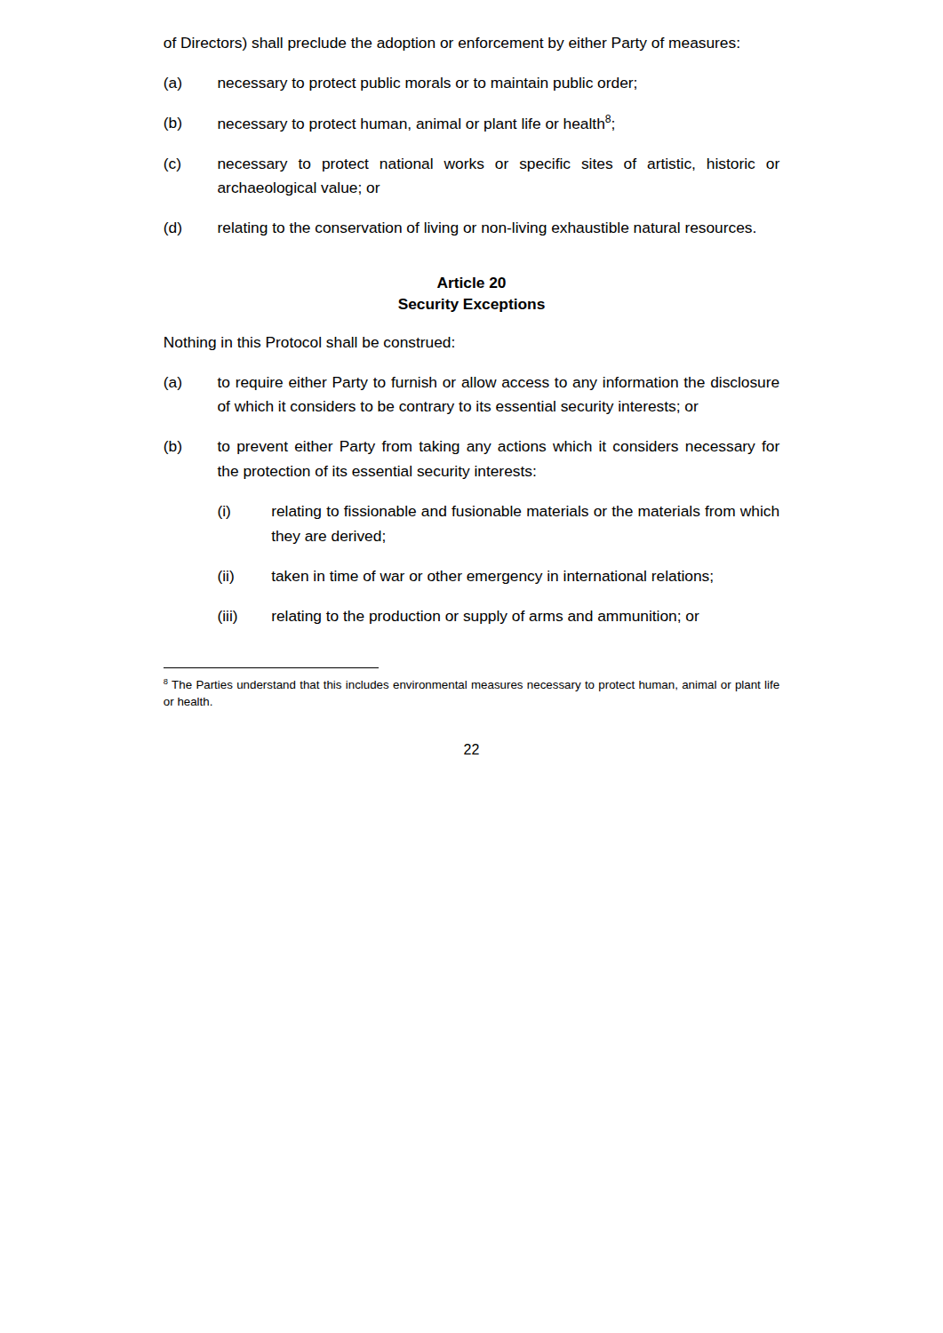of Directors) shall preclude the adoption or enforcement by either Party of measures:
(a) necessary to protect public morals or to maintain public order;
(b) necessary to protect human, animal or plant life or health8;
(c) necessary to protect national works or specific sites of artistic, historic or archaeological value; or
(d) relating to the conservation of living or non-living exhaustible natural resources.
Article 20
Security Exceptions
Nothing in this Protocol shall be construed:
(a) to require either Party to furnish or allow access to any information the disclosure of which it considers to be contrary to its essential security interests; or
(b) to prevent either Party from taking any actions which it considers necessary for the protection of its essential security interests:
(i) relating to fissionable and fusionable materials or the materials from which they are derived;
(ii) taken in time of war or other emergency in international relations;
(iii) relating to the production or supply of arms and ammunition; or
8 The Parties understand that this includes environmental measures necessary to protect human, animal or plant life or health.
22